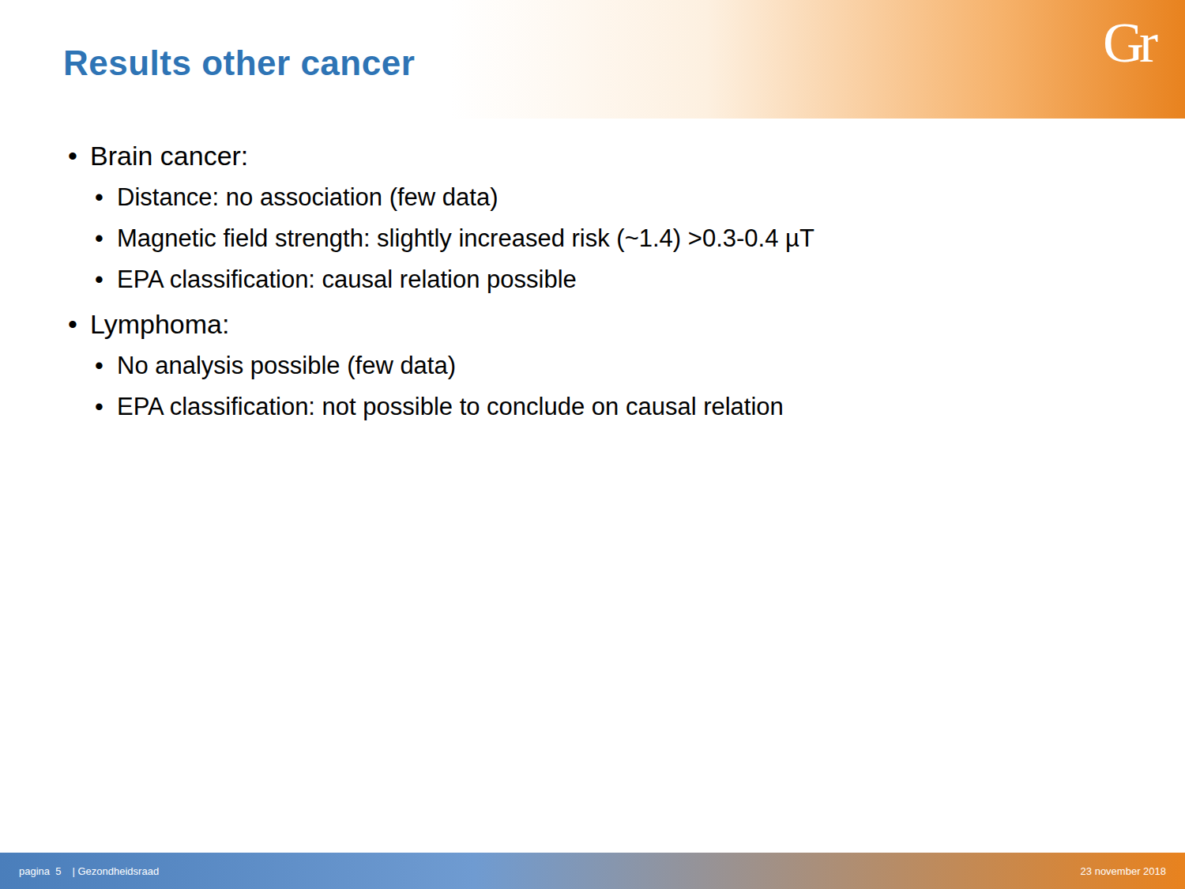Gr
Results other cancer
Brain cancer:
Distance: no association (few data)
Magnetic field strength: slightly increased risk (~1.4) >0.3-0.4 µT
EPA classification: causal relation possible
Lymphoma:
No analysis possible (few data)
EPA classification: not possible to conclude on causal relation
pagina 5| Gezondheidsraad
23 november 2018